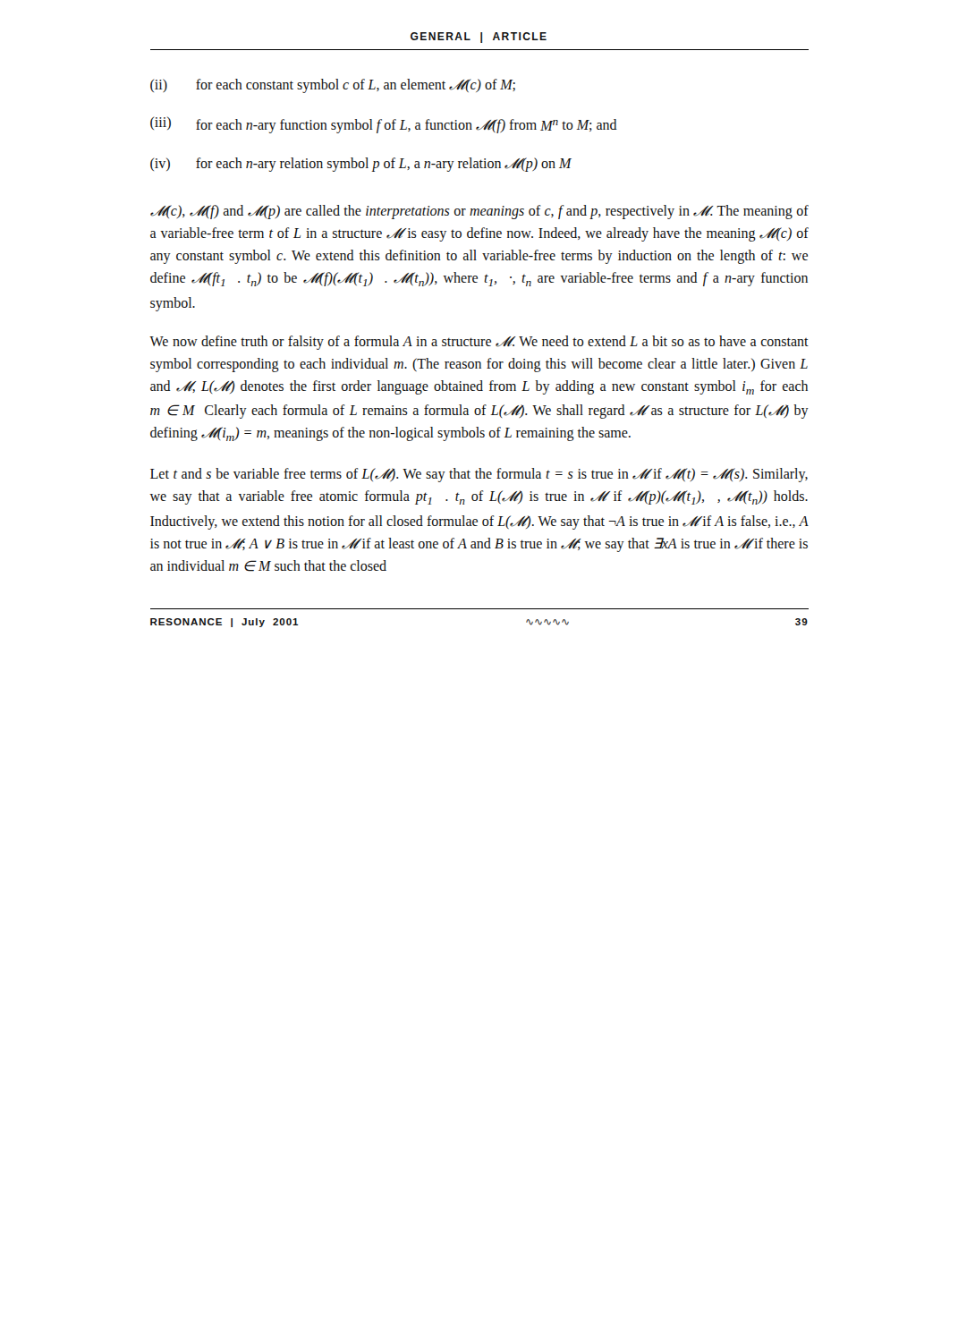GENERAL | ARTICLE
(ii) for each constant symbol c of L, an element 𝓜(c) of M;
(iii) for each n-ary function symbol f of L, a function 𝓜(f) from Mn to M; and
(iv) for each n-ary relation symbol p of L, a n-ary relation 𝓜(p) on M
𝓜(c), 𝓜(f) and 𝓜(p) are called the interpretations or meanings of c, f and p, respectively in 𝓜. The meaning of a variable-free term t of L in a structure 𝓜 is easy to define now. Indeed, we already have the meaning 𝓜(c) of any constant symbol c. We extend this definition to all variable-free terms by induction on the length of t: we define 𝓜(ft1 . tn) to be 𝓜(f)(𝓜(t1) . 𝓜(tn)), where t1, ·, tn are variable-free terms and f a n-ary function symbol.
We now define truth or falsity of a formula A in a structure 𝓜. We need to extend L a bit so as to have a constant symbol corresponding to each individual m. (The reason for doing this will become clear a little later.) Given L and 𝓜, L(𝓜) denotes the first order language obtained from L by adding a new constant symbol im for each m ∈ M Clearly each formula of L remains a formula of L(𝓜). We shall regard 𝓜 as a structure for L(𝓜) by defining 𝓜(im) = m, meanings of the non-logical symbols of L remaining the same.
Let t and s be variable free terms of L(𝓜). We say that the formula t = s is true in 𝓜 if 𝓜(t) = 𝓜(s). Similarly, we say that a variable free atomic formula pt1 . tn of L(𝓜) is true in 𝓜 if 𝓜(p)(𝓜(t1), , 𝓜(tn)) holds. Inductively, we extend this notion for all closed formulae of L(𝓜). We say that ¬A is true in 𝓜 if A is false, i.e., A is not true in 𝓜; A ∨ B is true in 𝓜 if at least one of A and B is true in 𝓜; we say that ∃xA is true in 𝓜 if there is an individual m ∈ M such that the closed
RESONANCE | July 2001 ∿∿∿∿∿ 39